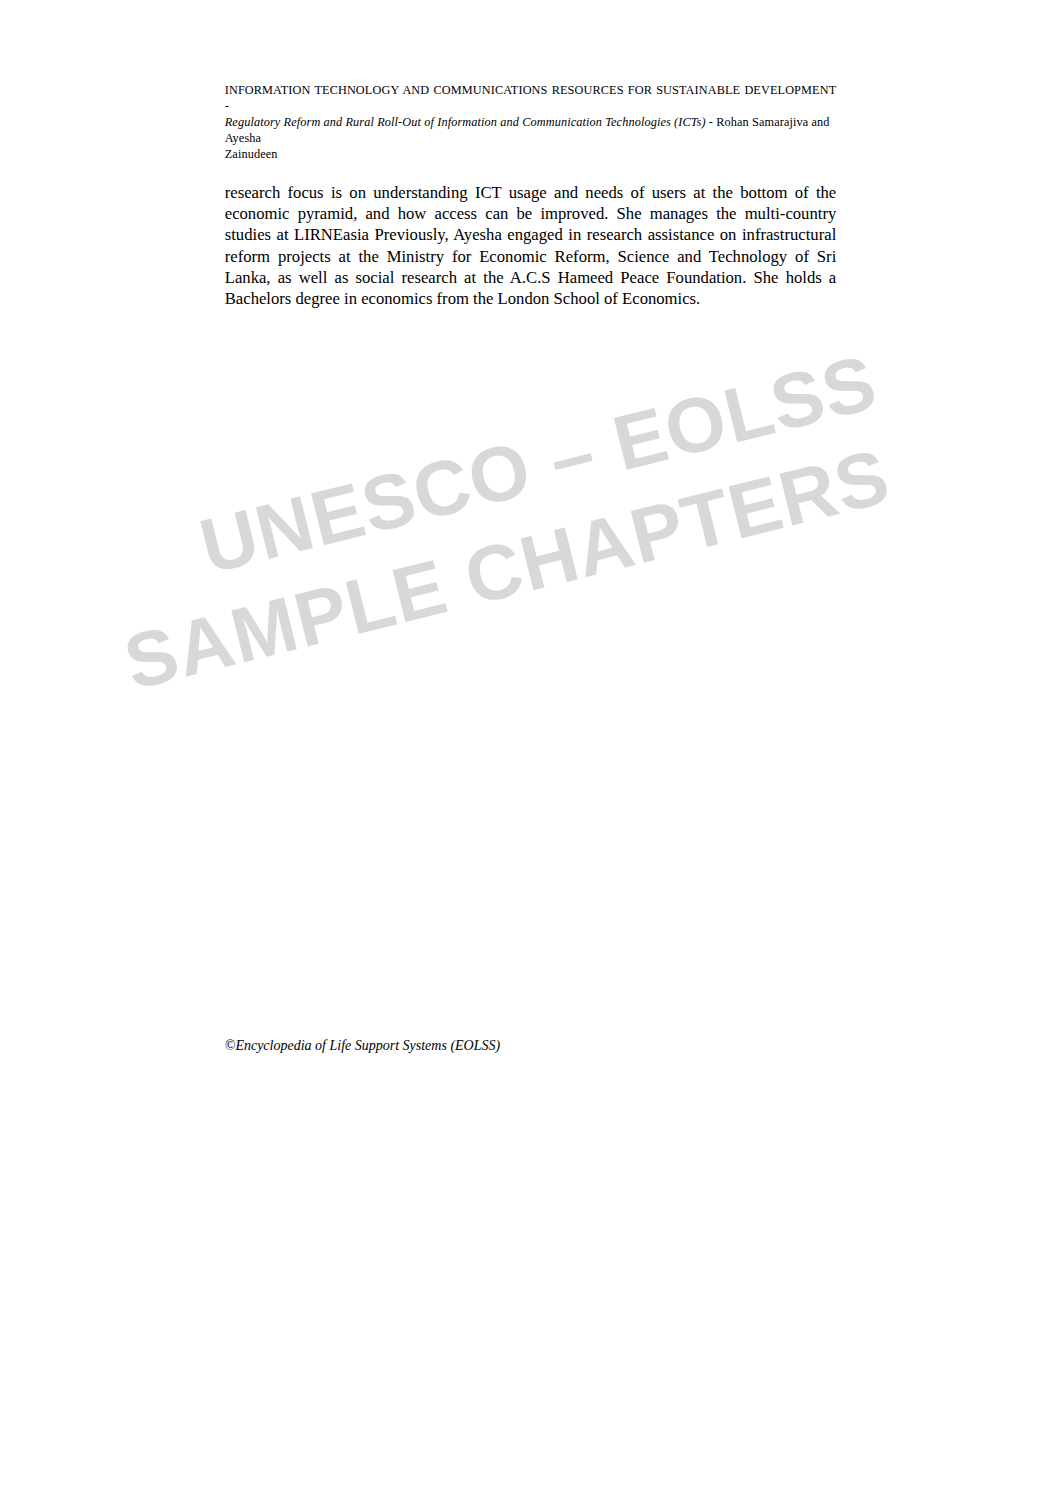Information Technology and Communications Resources for Sustainable Development -
Regulatory Reform and Rural Roll-Out of Information and Communication Technologies (ICTs) - Rohan Samarajiva and Ayesha
Zainudeen
research focus is on understanding ICT usage and needs of users at the bottom of the economic pyramid, and how access can be improved. She manages the multi-country studies at LIRNEasia Previously, Ayesha engaged in research assistance on infrastructural reform projects at the Ministry for Economic Reform, Science and Technology of Sri Lanka, as well as social research at the A.C.S Hameed Peace Foundation. She holds a Bachelors degree in economics from the London School of Economics.
UNESCO – EOLSS
SAMPLE CHAPTERS
©Encyclopedia of Life Support Systems (EOLSS)